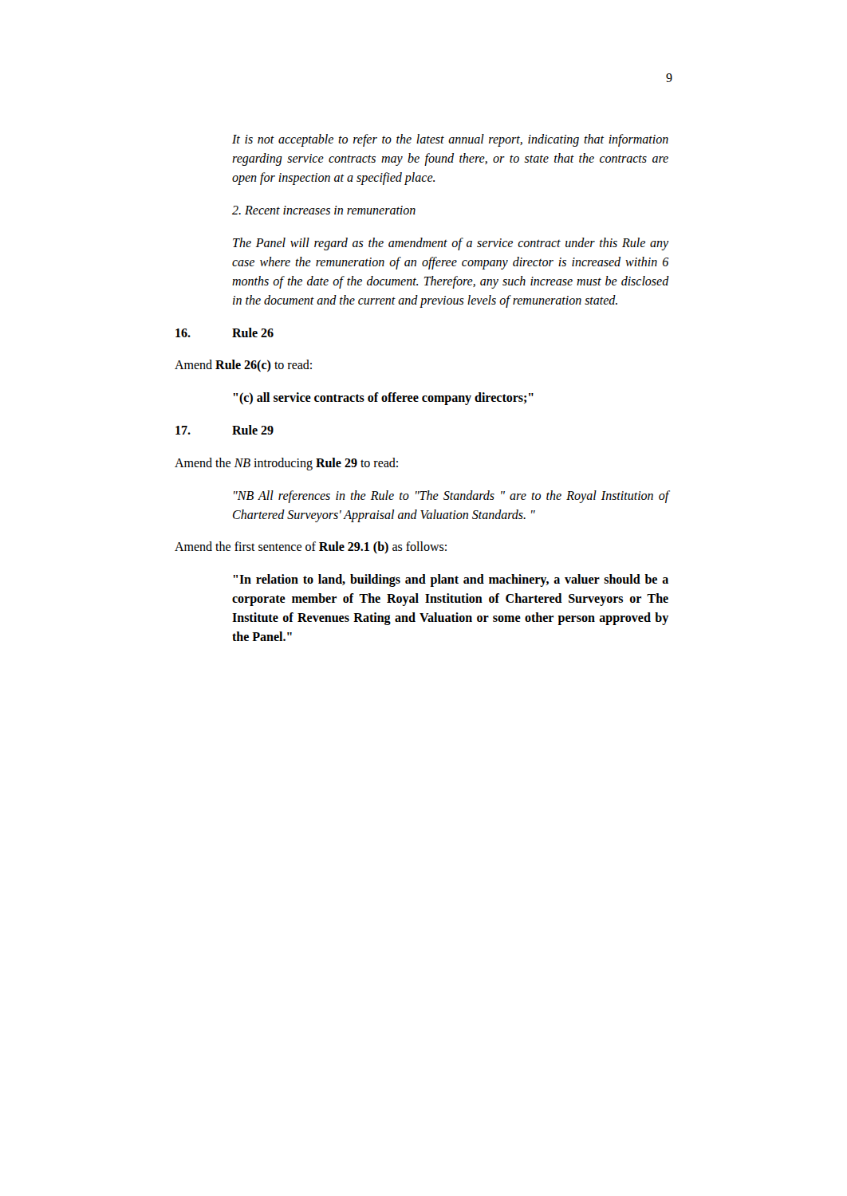9
It is not acceptable to refer to the latest annual report, indicating that information regarding service contracts may be found there, or to state that the contracts are open for inspection at a specified place.
2. Recent increases in remuneration
The Panel will regard as the amendment of a service contract under this Rule any case where the remuneration of an offeree company director is increased within 6 months of the date of the document. Therefore, any such increase must be disclosed in the document and the current and previous levels of remuneration stated.
16. Rule 26
Amend Rule 26(c) to read:
"(c) all service contracts of offeree company directors;"
17. Rule 29
Amend the NB introducing Rule 29 to read:
"NB All references in the Rule to "The Standards " are to the Royal Institution of Chartered Surveyors' Appraisal and Valuation Standards. "
Amend the first sentence of Rule 29.1 (b) as follows:
"In relation to land, buildings and plant and machinery, a valuer should be a corporate member of The Royal Institution of Chartered Surveyors or The Institute of Revenues Rating and Valuation or some other person approved by the Panel."